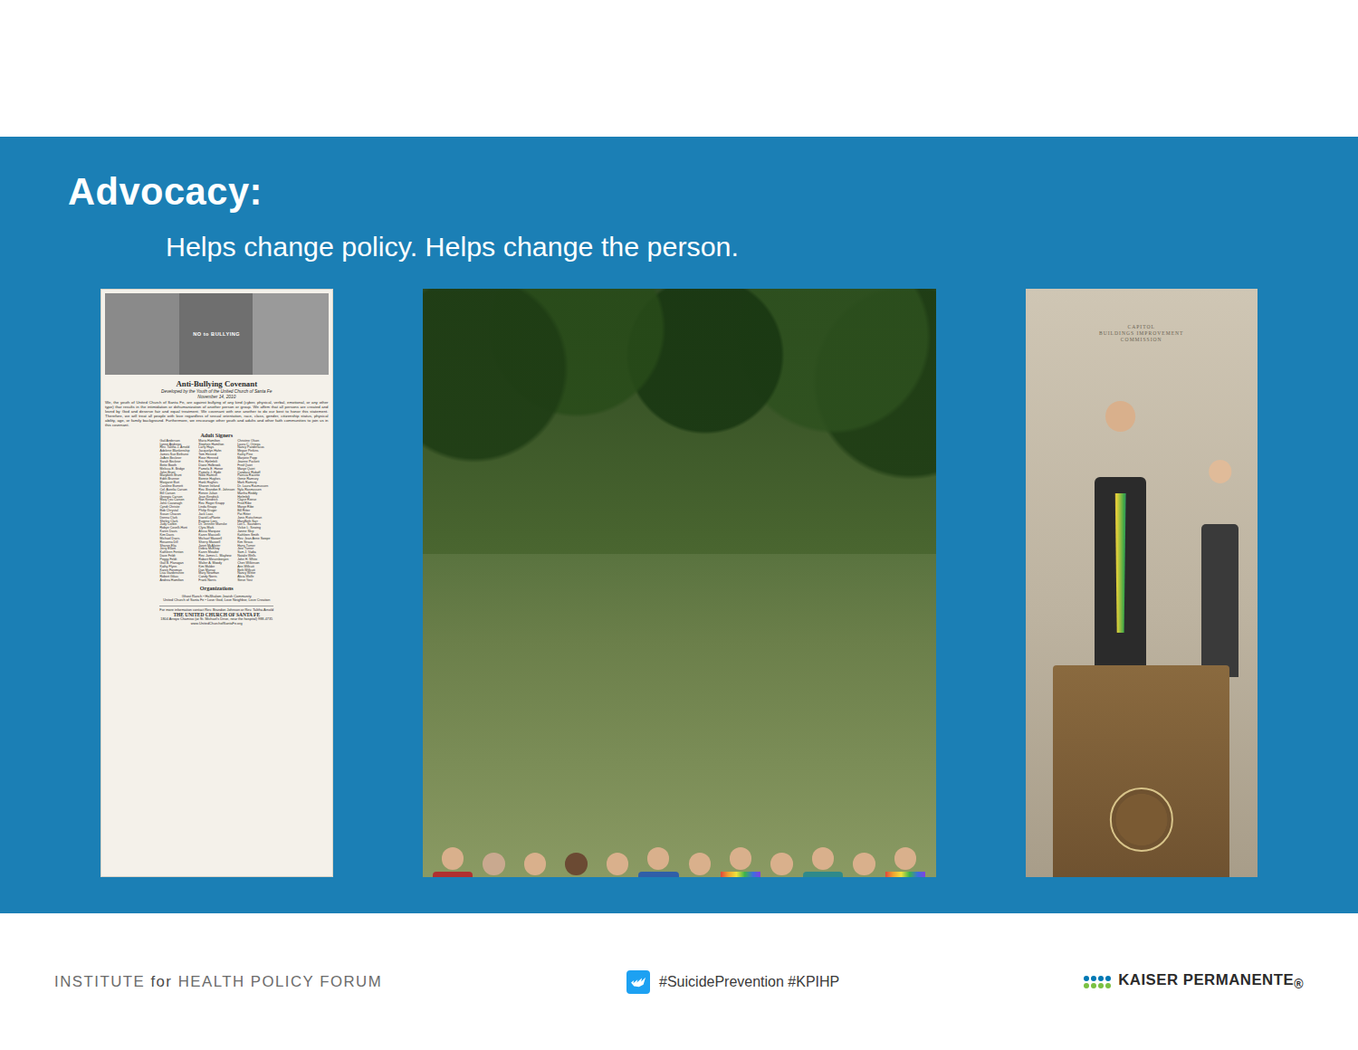Advocacy:
Helps change policy. Helps change the person.
Anti-Bullying Covenant
Developed by the Youth of the United Church of Santa Fe
November 14, 2010
We, the youth of United Church of Santa Fe, are against bullying of any kind (cyber, physical, verbal, emotional, or any other type) that results in the intimidation or dehumanization of another person or group. We affirm that all persons are created and loved by God and deserve fair and equal treatment. We covenant with one another to do our best to honor this statement. Therefore, we will treat all people with love regardless of sexual orientation, race, class, gender, citizenship status, physical ability, age, or family background. Furthermore, we encourage other youth and adults and other faith communities to join us in this covenant.
Adult Signers
Gail Anderson
Lynne Andrews
Rev. Talitha J. Arnold
Adelene Blankenship
James Sue Bethune
JoAnn Beckner
Sarah Beckner
Bette Booth
Melissa E. Bridge
John Brunt
Marybeth Brunt
Edith Brunner
Margaret Burt
Caroline Burnett
Col. Aurelia Carson
Bill Carson
Georgia Carson
Mary Lou Carson
John Cavanagh
Cyndi Christie
Bob Chrystal
Susan Chacon
Donna Clark
Shirley Clark
Judy Corbin
Robyn Covelli-Hunt
Karen Davis
Kim Davis
Michael Davis
Rosanna Dill
Sharon Elia
Jerry Elliott
Kathleen Fenton
Dave Feldt
Peggy Feldt
Gail B. Flanagan
Kathy Flynn
Karen Foreman
Lisa Gardenshire
Robert Gikas
Andrea Hamilton
Maria Hamilton
Stephen Hamilton
Larry Hays
Jacquelyn Hahn
Tom Henreid
Rose Henreid
Eric Hjelmfelt
Diane Holbrook
Pamela E. Honor
Pamela J. Hyde
Nikki Hamish
Bonnie Hughes
Hank Hughes
Sharon Ireland
Rev. Brandon E. Johnson
Renee Julian
Jean Kendrick
Nan Kendrick
Rev. Roger Knapp
Linda Knapp
Philip Kruger
Jack Laas
David LaPlante
Eugene Lees
Dr. Jennifer Manske
Clyra Mark
Alissa Marquez
Karen Massielli
Michael Maxwell
Sherry Maxwell
Janet McAlister
Debra McElroy
Karen Meador
Rev. James L. Mayhew
Robert Mesenbergen
Walter A. Moody
Kim Mulder
Dan Murray
Mary Newman
Candy Norris
Frank Norris
Christine Olson
Laura C. Ortega
Nancy Panderacas
Megan Perkins
Kathy Pine
Marjorie Popp
Jeanne Puckett
Fred Quiet
Marge Quiet
Candace Raboff
Patricia Racette
Genie Ramsey
Mark Ramsey
Dr. Laura Rasmussen
Nyla Rasmussen
Martha Reddy
Hjelmfelt
Cayce Reese
Fred Ribe
Marge Ribe
Bill Ritter
Pat Ritter
Janis Rutschman
MaryBeth Sarr
Lori L. Saunders
Vickie L. Sewing
Janine Skip
Kathleen Smith
Rev. Jean Anne Swope
Kim Straus
Harry Turner
Jere Turner
Sam J. Vadia
Natalie Wells
John H. White
Cheri Wilkinson
Ann Willcutt
Beth Willcutt
Nancy Witter
Alicia Wolfe
Steve Yost
Organizations
Ghost Ranch • HaShalom Jewish Community
United Church of Santa Fe • Love God, Love Neighbor, Love Creation
For more information contact Rev. Brandon Johnson or Rev. Talitha Arnold THE UNITED CHURCH OF SANTA FE 1804 Arroyo Chamiso (at St. Michael's Drive, near the hospital) 988-4735
www.UnitedChurchofSantaFe.org
CAPITOL
BUILDINGS IMPROVEMENT
COMMISSION
INSTITUTE for HEALTH POLICY FORUM
#SuicidePrevention #KPIHP
KAISER PERMANENTE®